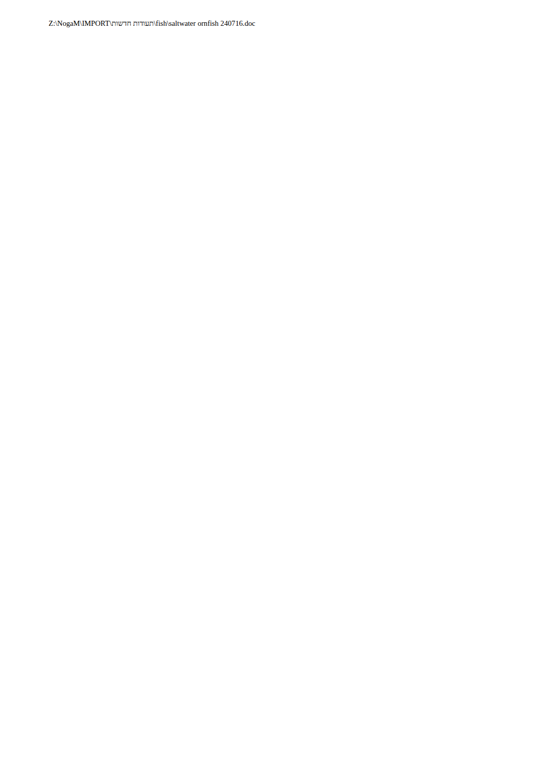Z:\NogaM\IMPORT\תעודות חדשות\fish\saltwater ornfish 240716.doc